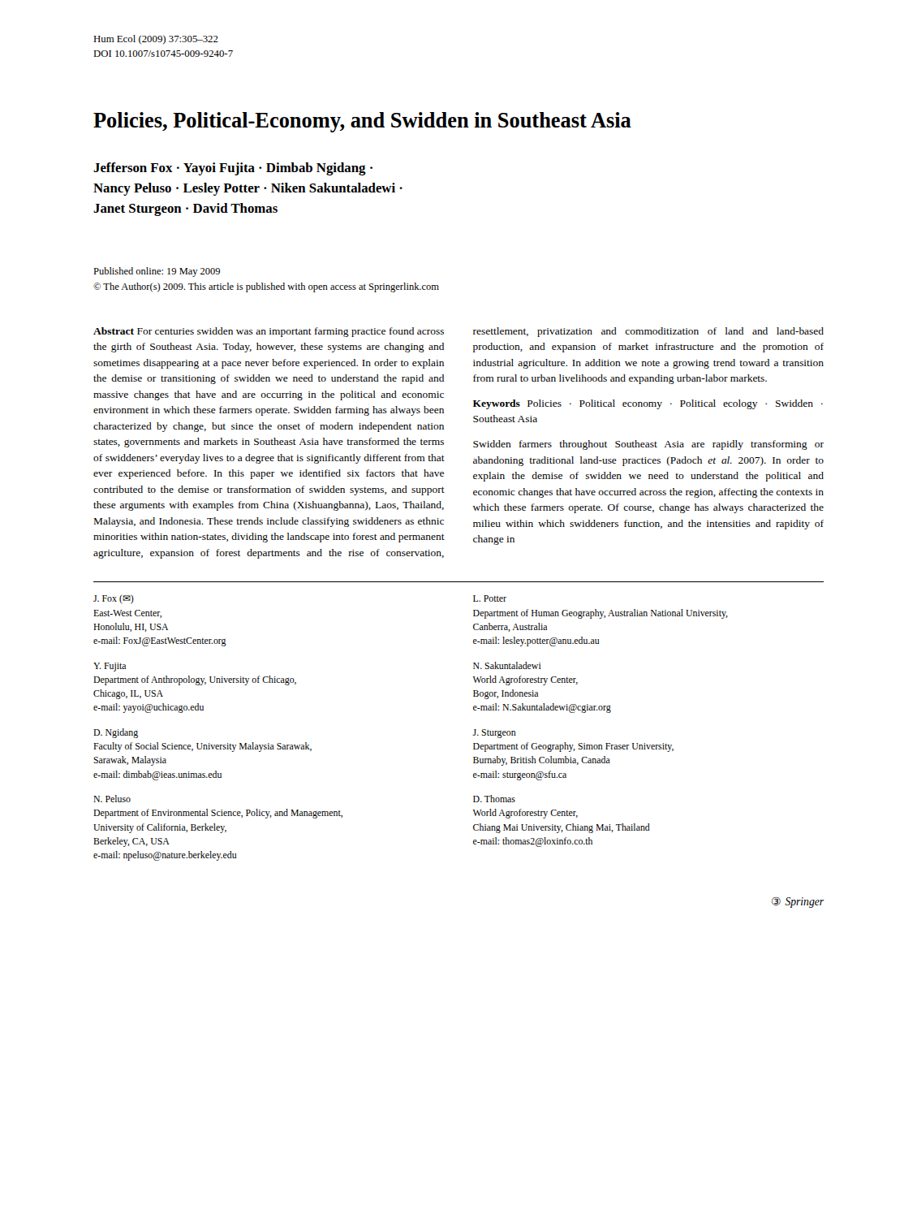Hum Ecol (2009) 37:305–322
DOI 10.1007/s10745-009-9240-7
Policies, Political-Economy, and Swidden in Southeast Asia
Jefferson Fox · Yayoi Fujita · Dimbab Ngidang ·
Nancy Peluso · Lesley Potter · Niken Sakuntaladewi ·
Janet Sturgeon · David Thomas
Published online: 19 May 2009
© The Author(s) 2009. This article is published with open access at Springerlink.com
Abstract For centuries swidden was an important farming practice found across the girth of Southeast Asia. Today, however, these systems are changing and sometimes disappearing at a pace never before experienced. In order to explain the demise or transitioning of swidden we need to understand the rapid and massive changes that have and are occurring in the political and economic environment in which these farmers operate. Swidden farming has always been characterized by change, but since the onset of modern independent nation states, governments and markets in Southeast Asia have transformed the terms of swiddeners’ everyday lives to a degree that is significantly different from that ever experienced before. In this paper we identified six factors that have contributed to the demise or transformation of swidden systems, and support these arguments with examples from China (Xishuangbanna), Laos, Thailand, Malaysia, and Indonesia. These trends include classifying swiddeners as ethnic minorities within nation-states, dividing the landscape into forest and permanent agriculture, expansion of forest departments and the rise of conservation, resettlement, privatization and commoditization of land and land-based production, and expansion of market infrastructure and the promotion of industrial agriculture. In addition we note a growing trend toward a transition from rural to urban livelihoods and expanding urban-labor markets.
Keywords Policies · Political economy · Political ecology · Swidden · Southeast Asia
Swidden farmers throughout Southeast Asia are rapidly transforming or abandoning traditional land-use practices (Padoch et al. 2007). In order to explain the demise of swidden we need to understand the political and economic changes that have occurred across the region, affecting the contexts in which these farmers operate. Of course, change has always characterized the milieu within which swiddeners function, and the intensities and rapidity of change in
J. Fox (✉)
East-West Center,
Honolulu, HI, USA
e-mail: FoxJ@EastWestCenter.org
Y. Fujita
Department of Anthropology, University of Chicago,
Chicago, IL, USA
e-mail: yayoi@uchicago.edu
D. Ngidang
Faculty of Social Science, University Malaysia Sarawak,
Sarawak, Malaysia
e-mail: dimbab@ieas.unimas.edu
N. Peluso
Department of Environmental Science, Policy, and Management,
University of California, Berkeley,
Berkeley, CA, USA
e-mail: npeluso@nature.berkeley.edu
L. Potter
Department of Human Geography, Australian National University,
Canberra, Australia
e-mail: lesley.potter@anu.edu.au
N. Sakuntaladewi
World Agroforestry Center,
Bogor, Indonesia
e-mail: N.Sakuntaladewi@cgiar.org
J. Sturgeon
Department of Geography, Simon Fraser University,
Burnaby, British Columbia, Canada
e-mail: sturgeon@sfu.ca
D. Thomas
World Agroforestry Center,
Chiang Mai University, Chiang Mai, Thailand
e-mail: thomas2@loxinfo.co.th
③ Springer